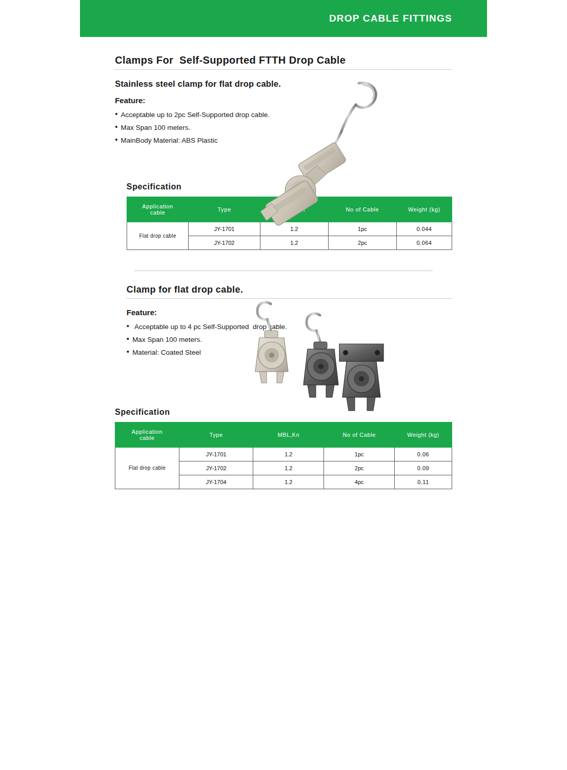DROP CABLE FITTINGS
Clamps For Self-Supported FTTH Drop Cable
Stainless steel clamp for flat drop cable.
Feature:
Acceptable up to 2pc Self-Supported drop cable.
Max Span 100 meters.
MainBody Material: ABS Plastic
Specification
| Application cable | Type | MBL,Kn | No of Cable | Weight (kg) |
| --- | --- | --- | --- | --- |
| Flat drop cable | JY-1701 | 1.2 | 1pc | 0.044 |
| JY-1702 | 1.2 | 2pc | 0.064 |
Clamp for flat drop cable.
Feature:
Acceptable up to 4 pc Self-Supported drop cable.
Max Span 100 meters.
Material: Coated Steel
Specification
| Application cable | Type | MBL,Kn | No of Cable | Weight (kg) |
| --- | --- | --- | --- | --- |
| Flat drop cable | JY-1701 | 1.2 | 1pc | 0.06 |
| JY-1702 | 1.2 | 2pc | 0.09 |
| JY-1704 | 1.2 | 4pc | 0.11 |